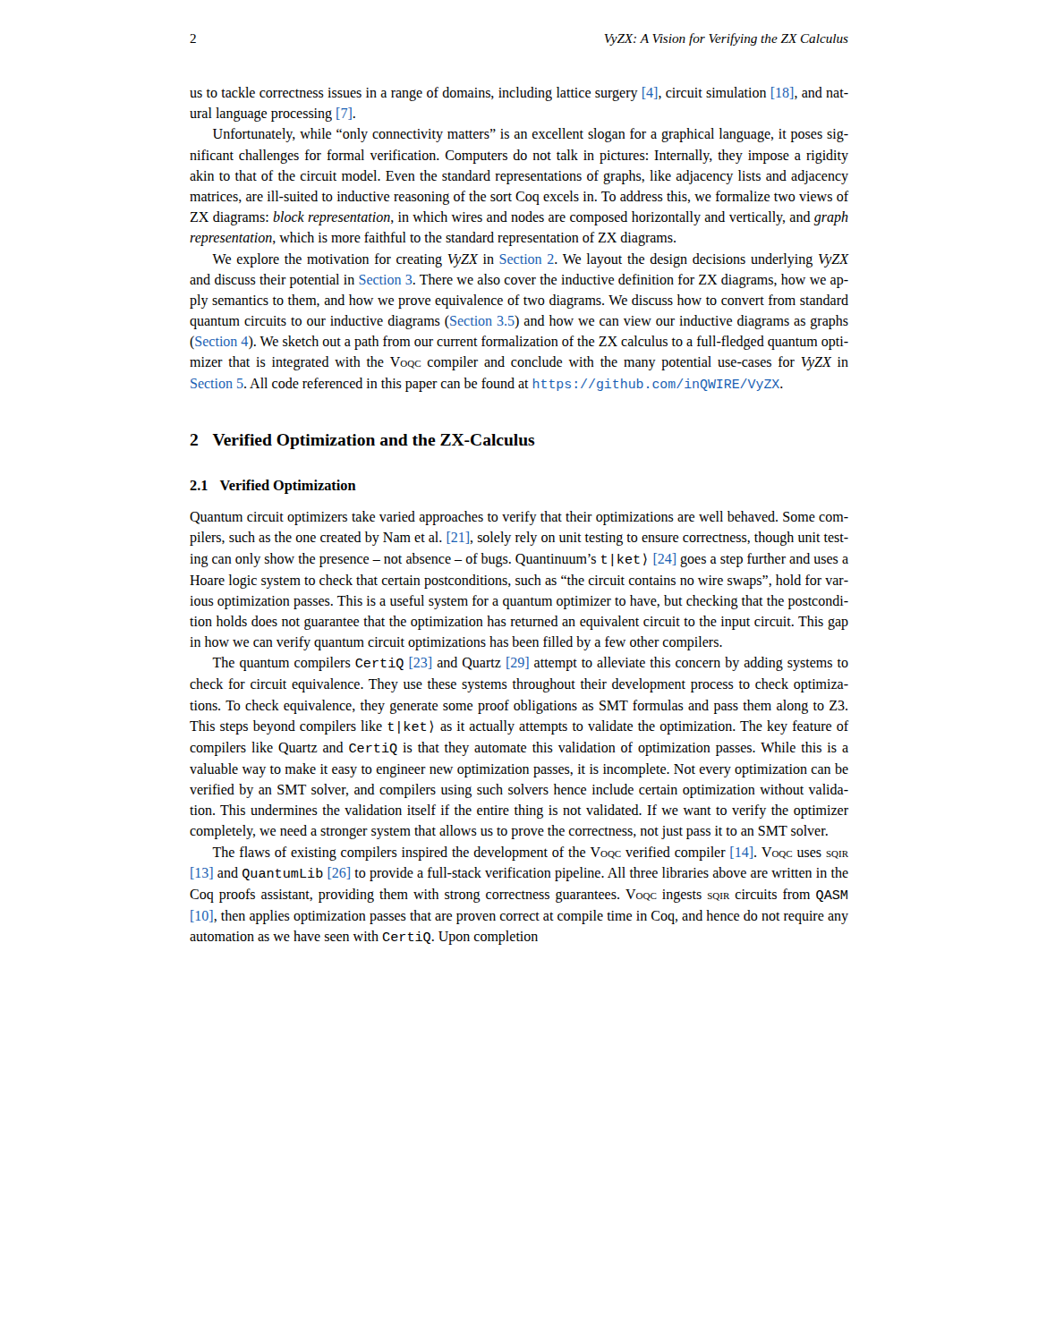2 VyZX: A Vision for Verifying the ZX Calculus
us to tackle correctness issues in a range of domains, including lattice surgery [4], circuit simulation [18], and natural language processing [7].
Unfortunately, while “only connectivity matters” is an excellent slogan for a graphical language, it poses significant challenges for formal verification. Computers do not talk in pictures: Internally, they impose a rigidity akin to that of the circuit model. Even the standard representations of graphs, like adjacency lists and adjacency matrices, are ill-suited to inductive reasoning of the sort Coq excels in. To address this, we formalize two views of ZX diagrams: block representation, in which wires and nodes are composed horizontally and vertically, and graph representation, which is more faithful to the standard representation of ZX diagrams.
We explore the motivation for creating VyZX in Section 2. We layout the design decisions underlying VyZX and discuss their potential in Section 3. There we also cover the inductive definition for ZX diagrams, how we apply semantics to them, and how we prove equivalence of two diagrams. We discuss how to convert from standard quantum circuits to our inductive diagrams (Section 3.5) and how we can view our inductive diagrams as graphs (Section 4). We sketch out a path from our current formalization of the ZX calculus to a full-fledged quantum optimizer that is integrated with the Voqc compiler and conclude with the many potential use-cases for VyZX in Section 5. All code referenced in this paper can be found at https://github.com/inQWIRE/VyZX.
2 Verified Optimization and the ZX-Calculus
2.1 Verified Optimization
Quantum circuit optimizers take varied approaches to verify that their optimizations are well behaved. Some compilers, such as the one created by Nam et al. [21], solely rely on unit testing to ensure correctness, though unit testing can only show the presence – not absence – of bugs. Quantinuum’s t|ket⟩ [24] goes a step further and uses a Hoare logic system to check that certain postconditions, such as “the circuit contains no wire swaps”, hold for various optimization passes. This is a useful system for a quantum optimizer to have, but checking that the postcondition holds does not guarantee that the optimization has returned an equivalent circuit to the input circuit. This gap in how we can verify quantum circuit optimizations has been filled by a few other compilers.
The quantum compilers CertiQ [23] and Quartz [29] attempt to alleviate this concern by adding systems to check for circuit equivalence. They use these systems throughout their development process to check optimizations. To check equivalence, they generate some proof obligations as SMT formulas and pass them along to Z3. This steps beyond compilers like t|ket⟩ as it actually attempts to validate the optimization. The key feature of compilers like Quartz and CertiQ is that they automate this validation of optimization passes. While this is a valuable way to make it easy to engineer new optimization passes, it is incomplete. Not every optimization can be verified by an SMT solver, and compilers using such solvers hence include certain optimization without validation. This undermines the validation itself if the entire thing is not validated. If we want to verify the optimizer completely, we need a stronger system that allows us to prove the correctness, not just pass it to an SMT solver.
The flaws of existing compilers inspired the development of the Voqc verified compiler [14]. Voqc uses sqir [13] and QuantumLib [26] to provide a full-stack verification pipeline. All three libraries above are written in the Coq proofs assistant, providing them with strong correctness guarantees. Voqc ingests sqir circuits from QASM [10], then applies optimization passes that are proven correct at compile time in Coq, and hence do not require any automation as we have seen with CertiQ. Upon completion